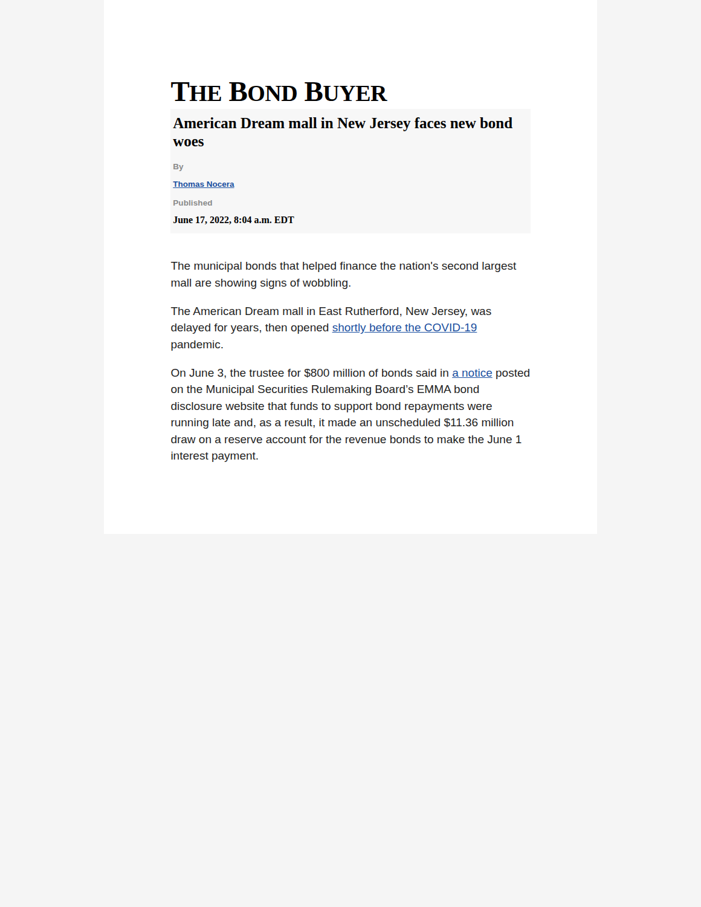THE BOND BUYER
American Dream mall in New Jersey faces new bond woes
By
Thomas Nocera
Published
June 17, 2022, 8:04 a.m. EDT
The municipal bonds that helped finance the nation's second largest mall are showing signs of wobbling.
The American Dream mall in East Rutherford, New Jersey, was delayed for years, then opened shortly before the COVID-19 pandemic.
On June 3, the trustee for $800 million of bonds said in a notice posted on the Municipal Securities Rulemaking Board’s EMMA bond disclosure website that funds to support bond repayments were running late and, as a result, it made an unscheduled $11.36 million draw on a reserve account for the revenue bonds to make the June 1 interest payment.